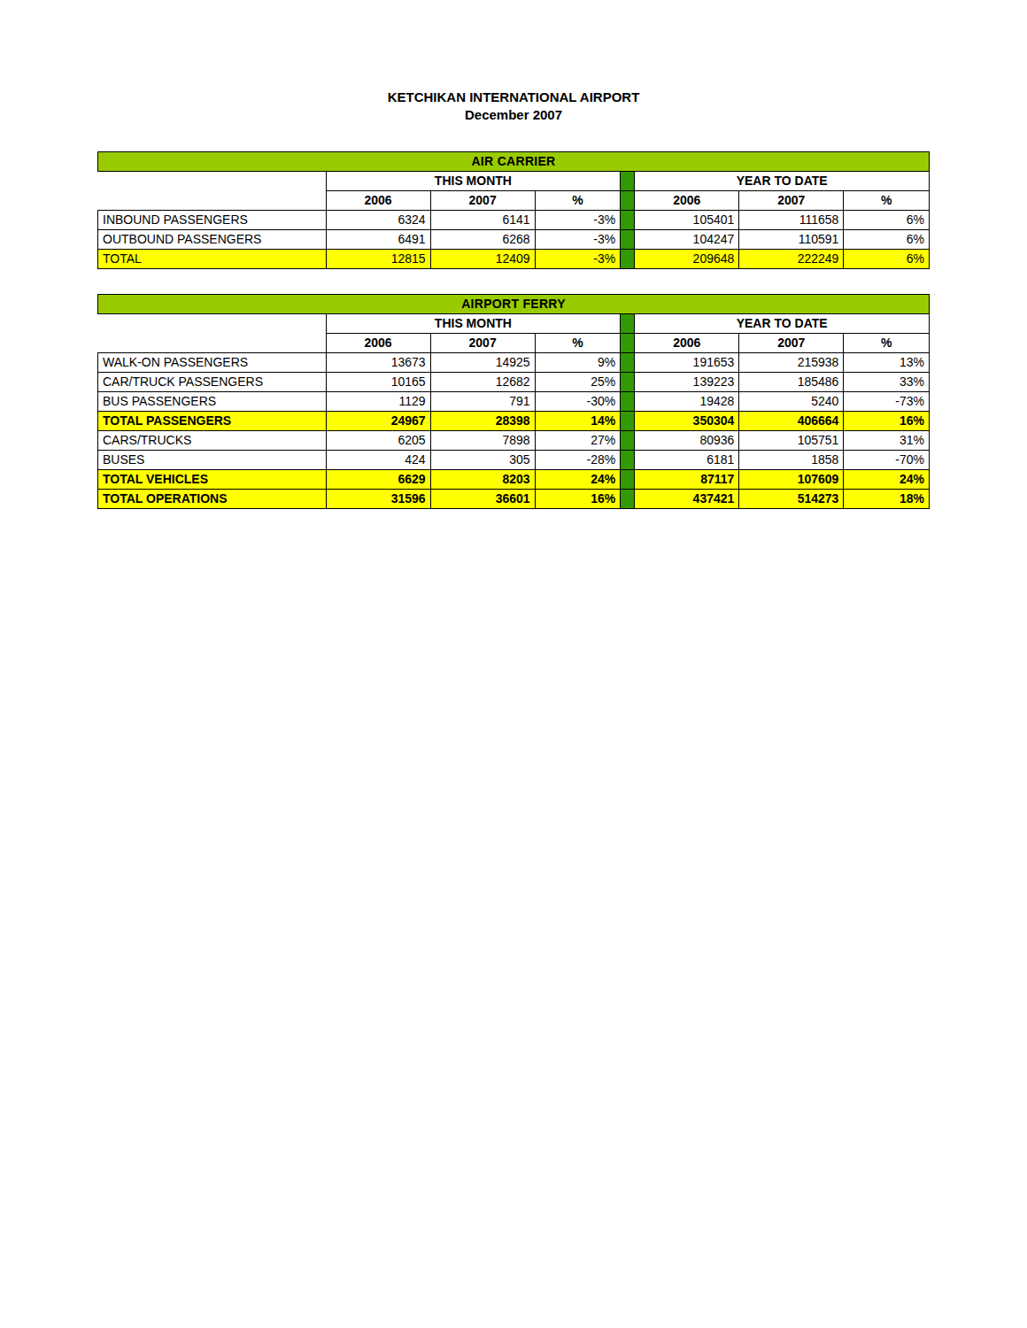KETCHIKAN INTERNATIONAL AIRPORT
December 2007
| AIR CARRIER |
| | THIS MONTH | | YEAR TO DATE |
| | 2006 | 2007 | % | | 2006 | 2007 | % |
| INBOUND PASSENGERS | 6324 | 6141 | -3% | | 105401 | 111658 | 6% |
| OUTBOUND PASSENGERS | 6491 | 6268 | -3% | | 104247 | 110591 | 6% |
| TOTAL | 12815 | 12409 | -3% | | 209648 | 222249 | 6% |
| AIRPORT FERRY |
| | THIS MONTH | | YEAR TO DATE |
| | 2006 | 2007 | % | | 2006 | 2007 | % |
| WALK-ON PASSENGERS | 13673 | 14925 | 9% | | 191653 | 215938 | 13% |
| CAR/TRUCK PASSENGERS | 10165 | 12682 | 25% | | 139223 | 185486 | 33% |
| BUS PASSENGERS | 1129 | 791 | -30% | | 19428 | 5240 | -73% |
| TOTAL PASSENGERS | 24967 | 28398 | 14% | | 350304 | 406664 | 16% |
| CARS/TRUCKS | 6205 | 7898 | 27% | | 80936 | 105751 | 31% |
| BUSES | 424 | 305 | -28% | | 6181 | 1858 | -70% |
| TOTAL VEHICLES | 6629 | 8203 | 24% | | 87117 | 107609 | 24% |
| TOTAL OPERATIONS | 31596 | 36601 | 16% | | 437421 | 514273 | 18% |